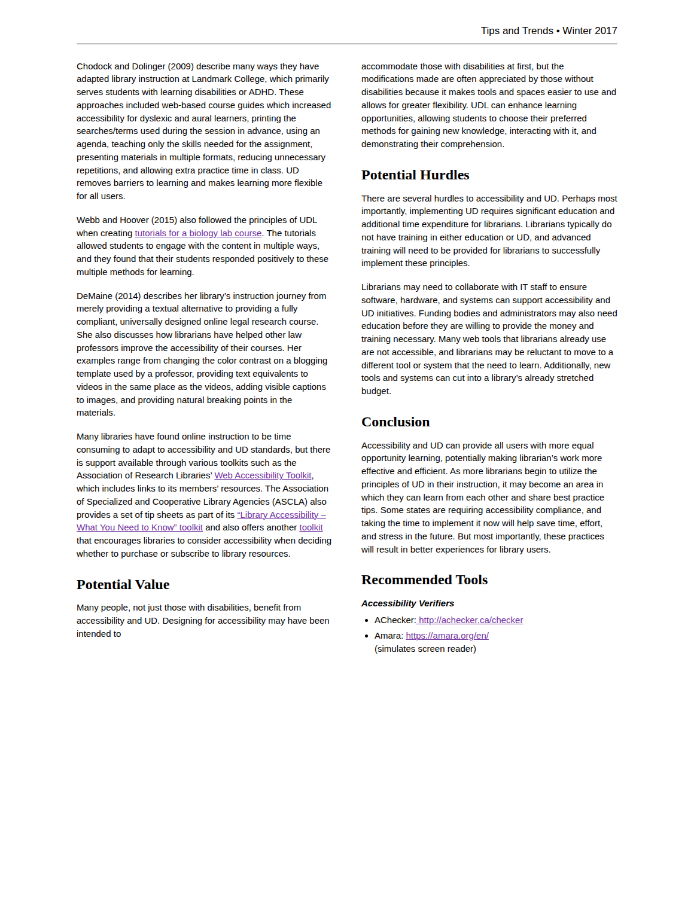Tips and Trends • Winter 2017
Chodock and Dolinger (2009) describe many ways they have adapted library instruction at Landmark College, which primarily serves students with learning disabilities or ADHD. These approaches included web-based course guides which increased accessibility for dyslexic and aural learners, printing the searches/terms used during the session in advance, using an agenda, teaching only the skills needed for the assignment, presenting materials in multiple formats, reducing unnecessary repetitions, and allowing extra practice time in class. UD removes barriers to learning and makes learning more flexible for all users.
Webb and Hoover (2015) also followed the principles of UDL when creating tutorials for a biology lab course. The tutorials allowed students to engage with the content in multiple ways, and they found that their students responded positively to these multiple methods for learning.
DeMaine (2014) describes her library’s instruction journey from merely providing a textual alternative to providing a fully compliant, universally designed online legal research course. She also discusses how librarians have helped other law professors improve the accessibility of their courses. Her examples range from changing the color contrast on a blogging template used by a professor, providing text equivalents to videos in the same place as the videos, adding visible captions to images, and providing natural breaking points in the materials.
Many libraries have found online instruction to be time consuming to adapt to accessibility and UD standards, but there is support available through various toolkits such as the Association of Research Libraries’ Web Accessibility Toolkit, which includes links to its members’ resources. The Association of Specialized and Cooperative Library Agencies (ASCLA) also provides a set of tip sheets as part of its “Library Accessibility –What You Need to Know” toolkit and also offers another toolkit that encourages libraries to consider accessibility when deciding whether to purchase or subscribe to library resources.
Potential Value
Many people, not just those with disabilities, benefit from accessibility and UD. Designing for accessibility may have been intended to
accommodate those with disabilities at first, but the modifications made are often appreciated by those without disabilities because it makes tools and spaces easier to use and allows for greater flexibility. UDL can enhance learning opportunities, allowing students to choose their preferred methods for gaining new knowledge, interacting with it, and demonstrating their comprehension.
Potential Hurdles
There are several hurdles to accessibility and UD. Perhaps most importantly, implementing UD requires significant education and additional time expenditure for librarians. Librarians typically do not have training in either education or UD, and advanced training will need to be provided for librarians to successfully implement these principles.
Librarians may need to collaborate with IT staff to ensure software, hardware, and systems can support accessibility and UD initiatives. Funding bodies and administrators may also need education before they are willing to provide the money and training necessary. Many web tools that librarians already use are not accessible, and librarians may be reluctant to move to a different tool or system that the need to learn. Additionally, new tools and systems can cut into a library’s already stretched budget.
Conclusion
Accessibility and UD can provide all users with more equal opportunity learning, potentially making librarian’s work more effective and efficient. As more librarians begin to utilize the principles of UD in their instruction, it may become an area in which they can learn from each other and share best practice tips. Some states are requiring accessibility compliance, and taking the time to implement it now will help save time, effort, and stress in the future. But most importantly, these practices will result in better experiences for library users.
Recommended Tools
Accessibility Verifiers
AChecker: http://achecker.ca/checker
Amara: https://amara.org/en/(simulates screen reader)